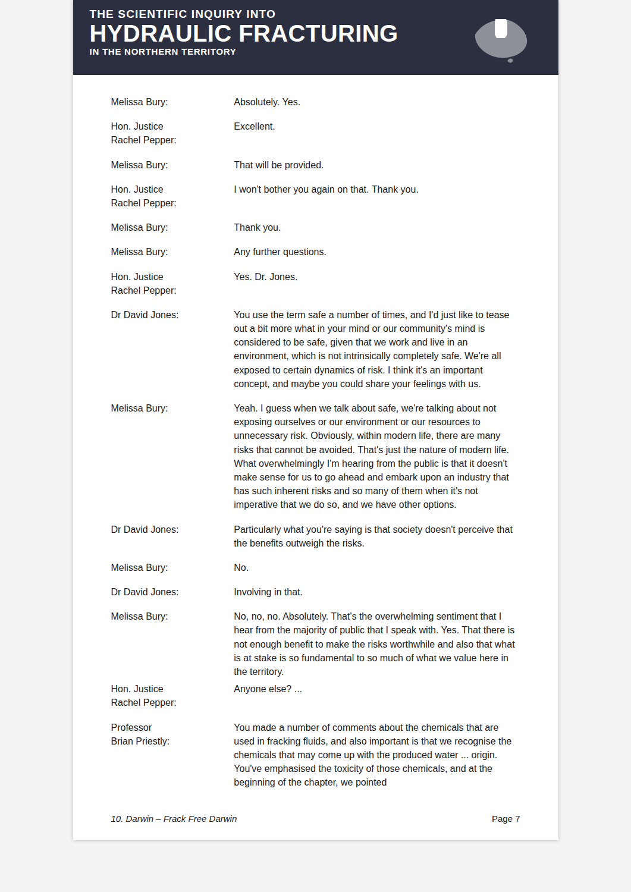The Scientific Inquiry into
Hydraulic Fracturing
in the Northern Territory
Melissa Bury:
Absolutely. Yes.
Hon. Justice Rachel Pepper:
Excellent.
Melissa Bury:
That will be provided.
Hon. Justice Rachel Pepper:
I won't bother you again on that. Thank you.
Melissa Bury:
Thank you.
Melissa Bury:
Any further questions.
Hon. Justice Rachel Pepper:
Yes. Dr. Jones.
Dr David Jones:
You use the term safe a number of times, and I'd just like to tease out a bit more what in your mind or our community's mind is considered to be safe, given that we work and live in an environment, which is not intrinsically completely safe. We're all exposed to certain dynamics of risk. I think it's an important concept, and maybe you could share your feelings with us.
Melissa Bury:
Yeah. I guess when we talk about safe, we're talking about not exposing ourselves or our environment or our resources to unnecessary risk. Obviously, within modern life, there are many risks that cannot be avoided. That's just the nature of modern life. What overwhelmingly I'm hearing from the public is that it doesn't make sense for us to go ahead and embark upon an industry that has such inherent risks and so many of them when it's not imperative that we do so, and we have other options.
Dr David Jones:
Particularly what you're saying is that society doesn't perceive that the benefits outweigh the risks.
Melissa Bury:
No.
Dr David Jones:
Involving in that.
Melissa Bury:
No, no, no. Absolutely. That's the overwhelming sentiment that I hear from the majority of public that I speak with. Yes. That there is not enough benefit to make the risks worthwhile and also that what is at stake is so fundamental to so much of what we value here in the territory.
Hon. Justice Rachel Pepper:
Anyone else? ...
Professor Brian Priestly:
You made a number of comments about the chemicals that are used in fracking fluids, and also important is that we recognise the chemicals that may come up with the produced water ... origin. You've emphasised the toxicity of those chemicals, and at the beginning of the chapter, we pointed
10. Darwin – Frack Free Darwin Page 7